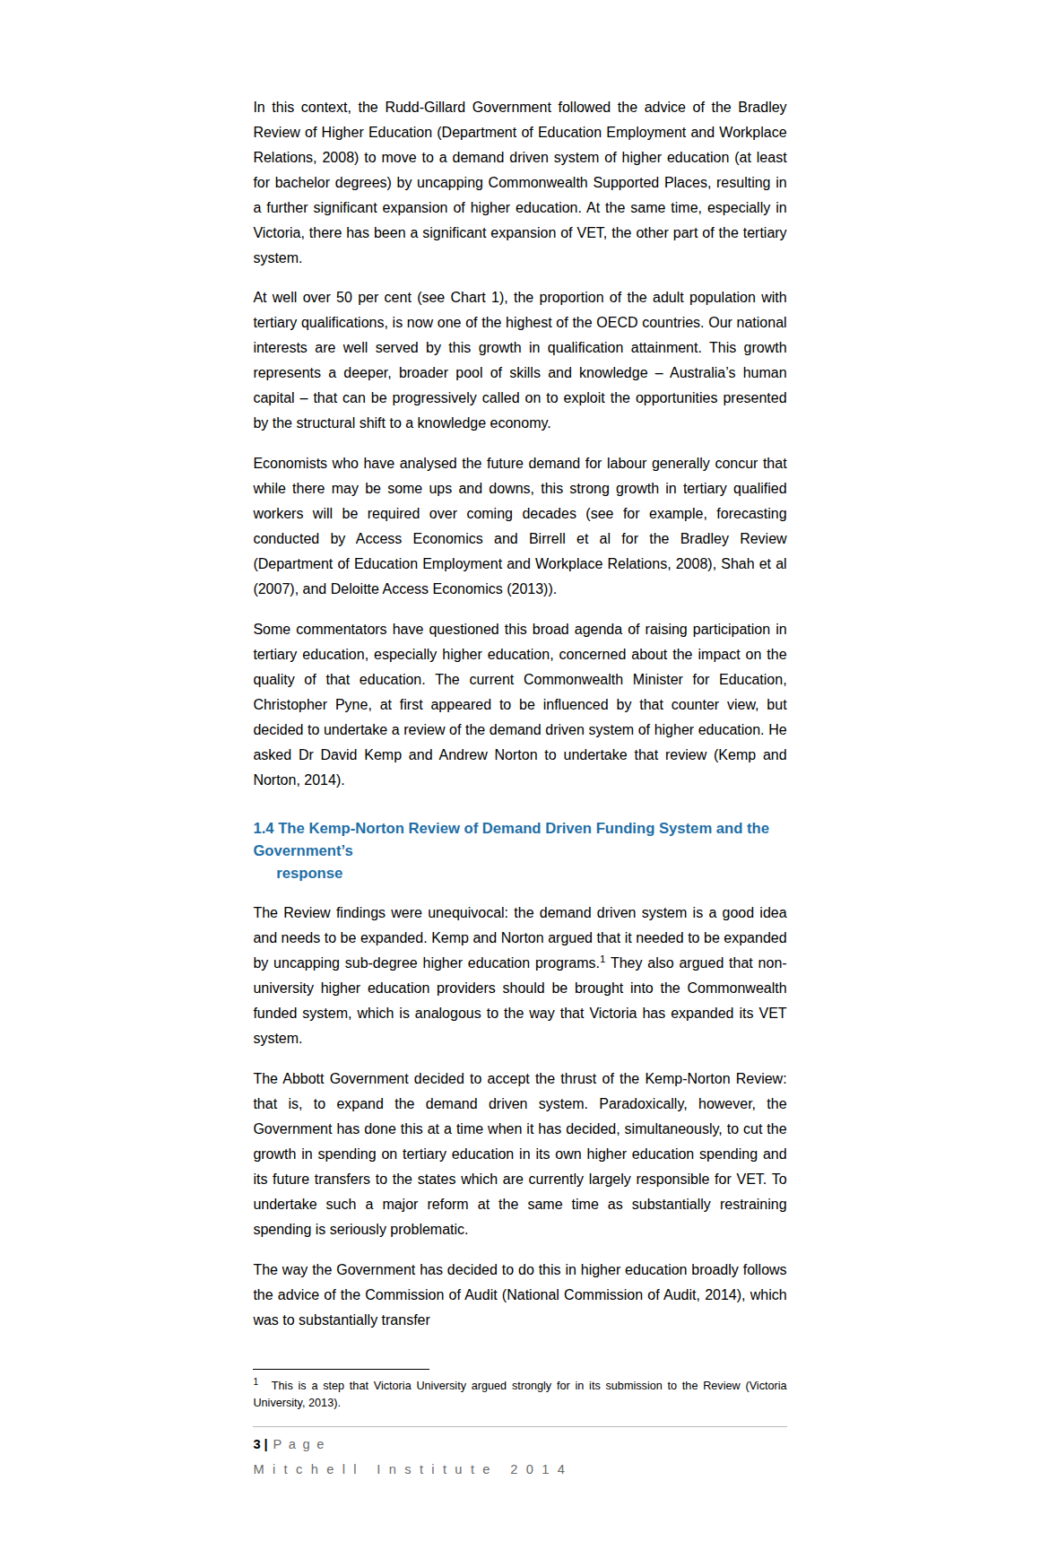In this context, the Rudd-Gillard Government followed the advice of the Bradley Review of Higher Education (Department of Education Employment and Workplace Relations, 2008) to move to a demand driven system of higher education (at least for bachelor degrees) by uncapping Commonwealth Supported Places, resulting in a further significant expansion of higher education. At the same time, especially in Victoria, there has been a significant expansion of VET, the other part of the tertiary system.
At well over 50 per cent (see Chart 1), the proportion of the adult population with tertiary qualifications, is now one of the highest of the OECD countries. Our national interests are well served by this growth in qualification attainment. This growth represents a deeper, broader pool of skills and knowledge – Australia’s human capital – that can be progressively called on to exploit the opportunities presented by the structural shift to a knowledge economy.
Economists who have analysed the future demand for labour generally concur that while there may be some ups and downs, this strong growth in tertiary qualified workers will be required over coming decades (see for example, forecasting conducted by Access Economics and Birrell et al for the Bradley Review (Department of Education Employment and Workplace Relations, 2008), Shah et al (2007), and Deloitte Access Economics (2013)).
Some commentators have questioned this broad agenda of raising participation in tertiary education, especially higher education, concerned about the impact on the quality of that education. The current Commonwealth Minister for Education, Christopher Pyne, at first appeared to be influenced by that counter view, but decided to undertake a review of the demand driven system of higher education. He asked Dr David Kemp and Andrew Norton to undertake that review (Kemp and Norton, 2014).
1.4 The Kemp-Norton Review of Demand Driven Funding System and the Government’sresponse
The Review findings were unequivocal: the demand driven system is a good idea and needs to be expanded. Kemp and Norton argued that it needed to be expanded by uncapping sub-degree higher education programs.1 They also argued that non-university higher education providers should be brought into the Commonwealth funded system, which is analogous to the way that Victoria has expanded its VET system.
The Abbott Government decided to accept the thrust of the Kemp-Norton Review: that is, to expand the demand driven system. Paradoxically, however, the Government has done this at a time when it has decided, simultaneously, to cut the growth in spending on tertiary education in its own higher education spending and its future transfers to the states which are currently largely responsible for VET. To undertake such a major reform at the same time as substantially restraining spending is seriously problematic.
The way the Government has decided to do this in higher education broadly follows the advice of the Commission of Audit (National Commission of Audit, 2014), which was to substantially transfer
1 This is a step that Victoria University argued strongly for in its submission to the Review (Victoria University, 2013).
3 | P a g e M i t c h e l l I n s t i t u t e 2 0 1 4